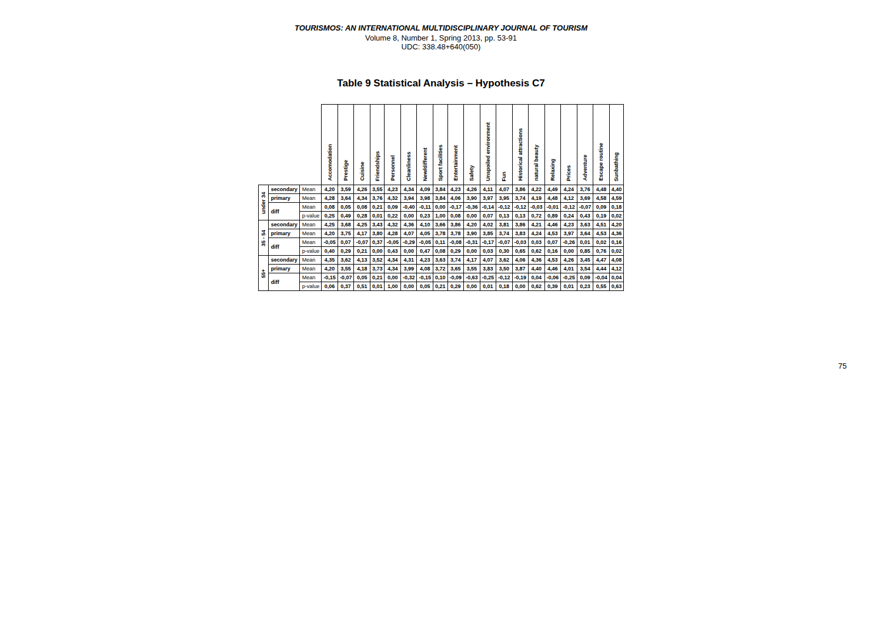TOURISMOS: AN INTERNATIONAL MULTIDISCIPLINARY JOURNAL OF TOURISM
Volume 8, Number 1, Spring 2013, pp. 53-91
UDC: 338.48+640(050)
Table 9 Statistical Analysis – Hypothesis C7
| | Accomodation | Prestige | Cuisine | Friendships | Personnel | Cleanliness | New/different | Sport facilities | Entertainment | Safety | Unspoiled environment | Fun | Historical attractions | natural beauty | Relaxing | Prices | Adventure | Escape routine | Sunbathing |
| --- | --- | --- | --- | --- | --- | --- | --- | --- | --- | --- | --- | --- | --- | --- | --- | --- | --- | --- | --- |
| under 34 | secondary | Mean | 4,20 | 3,59 | 4,26 | 3,55 | 4,23 | 4,34 | 4,09 | 3,84 | 4,23 | 4,26 | 4,11 | 4,07 | 3,86 | 4,22 | 4,49 | 4,24 | 3,76 | 4,48 | 4,40 |
| primary | Mean | 4,28 | 3,64 | 4,34 | 3,76 | 4,32 | 3,94 | 3,98 | 3,84 | 4,06 | 3,90 | 3,97 | 3,95 | 3,74 | 4,19 | 4,48 | 4,12 | 3,69 | 4,58 | 4,59 |
| diff | Mean | 0,08 | 0,05 | 0,08 | 0,21 | 0,09 | -0,40 | -0,11 | 0,00 | -0,17 | -0,36 | -0,14 | -0,12 | -0,12 | -0,03 | -0,01 | -0,12 | -0,07 | 0,09 | 0,18 |
| p-value | 0,25 | 0,49 | 0,28 | 0,01 | 0,22 | 0,00 | 0,23 | 1,00 | 0,08 | 0,00 | 0,07 | 0,13 | 0,13 | 0,72 | 0,89 | 0,24 | 0,43 | 0,19 | 0,02 |
| 35 - 54 | secondary | Mean | 4,25 | 3,68 | 4,25 | 3,43 | 4,32 | 4,36 | 4,10 | 3,66 | 3,86 | 4,20 | 4,02 | 3,81 | 3,86 | 4,21 | 4,46 | 4,23 | 3,63 | 4,51 | 4,20 |
| primary | Mean | 4,20 | 3,75 | 4,17 | 3,80 | 4,28 | 4,07 | 4,05 | 3,78 | 3,78 | 3,90 | 3,85 | 3,74 | 3,83 | 4,24 | 4,53 | 3,97 | 3,64 | 4,53 | 4,36 |
| diff | Mean | -0,05 | 0,07 | -0,07 | 0,37 | -0,05 | -0,29 | -0,05 | 0,11 | -0,08 | -0,31 | -0,17 | -0,07 | -0,03 | 0,03 | 0,07 | -0,26 | 0,01 | 0,02 | 0,16 |
| p-value | 0,40 | 0,29 | 0,21 | 0,00 | 0,43 | 0,00 | 0,47 | 0,08 | 0,29 | 0,00 | 0,03 | 0,30 | 0,65 | 0,62 | 0,16 | 0,00 | 0,85 | 0,76 | 0,02 |
| 55+ | secondary | Mean | 4,35 | 3,62 | 4,13 | 3,52 | 4,34 | 4,31 | 4,23 | 3,63 | 3,74 | 4,17 | 4,07 | 3,62 | 4,06 | 4,36 | 4,53 | 4,26 | 3,45 | 4,47 | 4,08 |
| primary | Mean | 4,20 | 3,55 | 4,18 | 3,73 | 4,34 | 3,99 | 4,08 | 3,72 | 3,65 | 3,55 | 3,83 | 3,50 | 3,87 | 4,40 | 4,46 | 4,01 | 3,54 | 4,44 | 4,12 |
| diff | Mean | -0,15 | -0,07 | 0,05 | 0,21 | 0,00 | -0,32 | -0,15 | 0,10 | -0,09 | -0,63 | -0,25 | -0,12 | -0,19 | 0,04 | -0,06 | -0,25 | 0,09 | -0,04 | 0,04 |
| p-value | 0,06 | 0,37 | 0,51 | 0,01 | 1,00 | 0,00 | 0,05 | 0,21 | 0,29 | 0,00 | 0,01 | 0,18 | 0,00 | 0,62 | 0,39 | 0,01 | 0,23 | 0,55 | 0,63 |
75